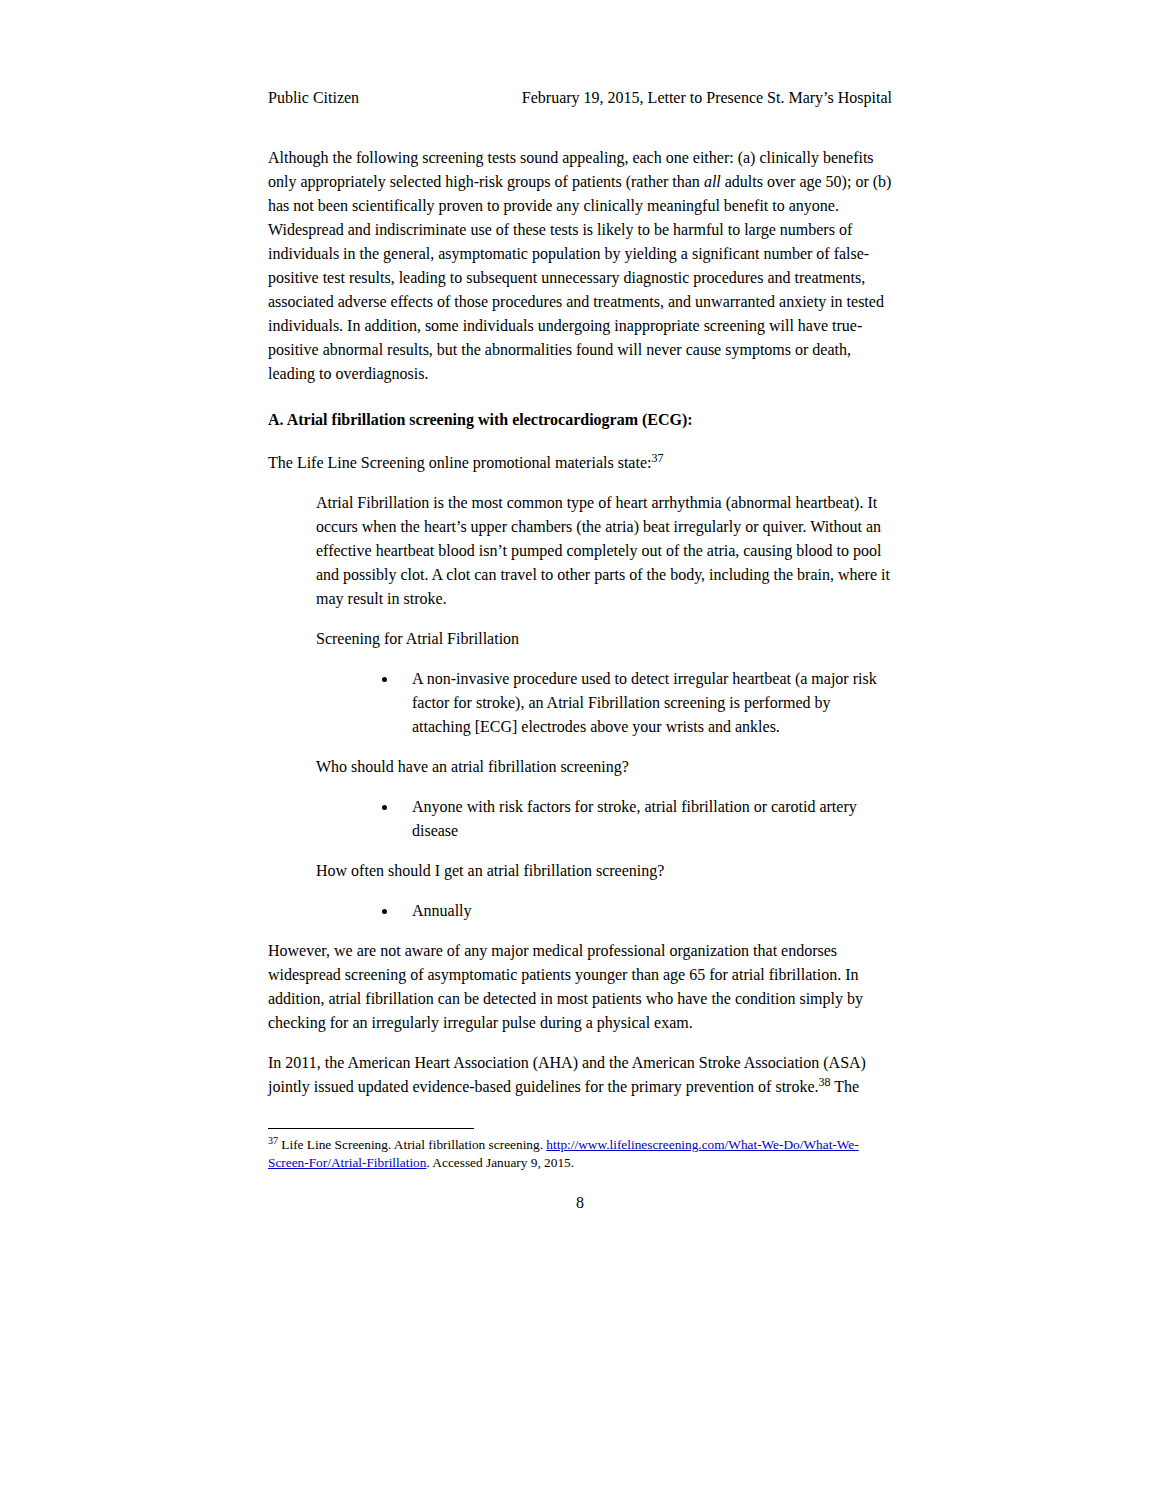Public Citizen February 19, 2015, Letter to Presence St. Mary’s Hospital
Although the following screening tests sound appealing, each one either: (a) clinically benefits only appropriately selected high-risk groups of patients (rather than all adults over age 50); or (b) has not been scientifically proven to provide any clinically meaningful benefit to anyone. Widespread and indiscriminate use of these tests is likely to be harmful to large numbers of individuals in the general, asymptomatic population by yielding a significant number of false-positive test results, leading to subsequent unnecessary diagnostic procedures and treatments, associated adverse effects of those procedures and treatments, and unwarranted anxiety in tested individuals. In addition, some individuals undergoing inappropriate screening will have true-positive abnormal results, but the abnormalities found will never cause symptoms or death, leading to overdiagnosis.
A. Atrial fibrillation screening with electrocardiogram (ECG):
The Life Line Screening online promotional materials state:37
Atrial Fibrillation is the most common type of heart arrhythmia (abnormal heartbeat). It occurs when the heart’s upper chambers (the atria) beat irregularly or quiver. Without an effective heartbeat blood isn’t pumped completely out of the atria, causing blood to pool and possibly clot. A clot can travel to other parts of the body, including the brain, where it may result in stroke.
Screening for Atrial Fibrillation
A non-invasive procedure used to detect irregular heartbeat (a major risk factor for stroke), an Atrial Fibrillation screening is performed by attaching [ECG] electrodes above your wrists and ankles.
Who should have an atrial fibrillation screening?
Anyone with risk factors for stroke, atrial fibrillation or carotid artery disease
How often should I get an atrial fibrillation screening?
Annually
However, we are not aware of any major medical professional organization that endorses widespread screening of asymptomatic patients younger than age 65 for atrial fibrillation. In addition, atrial fibrillation can be detected in most patients who have the condition simply by checking for an irregularly irregular pulse during a physical exam.
In 2011, the American Heart Association (AHA) and the American Stroke Association (ASA) jointly issued updated evidence-based guidelines for the primary prevention of stroke.38 The
37 Life Line Screening. Atrial fibrillation screening. http://www.lifelinescreening.com/What-We-Do/What-We-Screen-For/Atrial-Fibrillation. Accessed January 9, 2015.
8